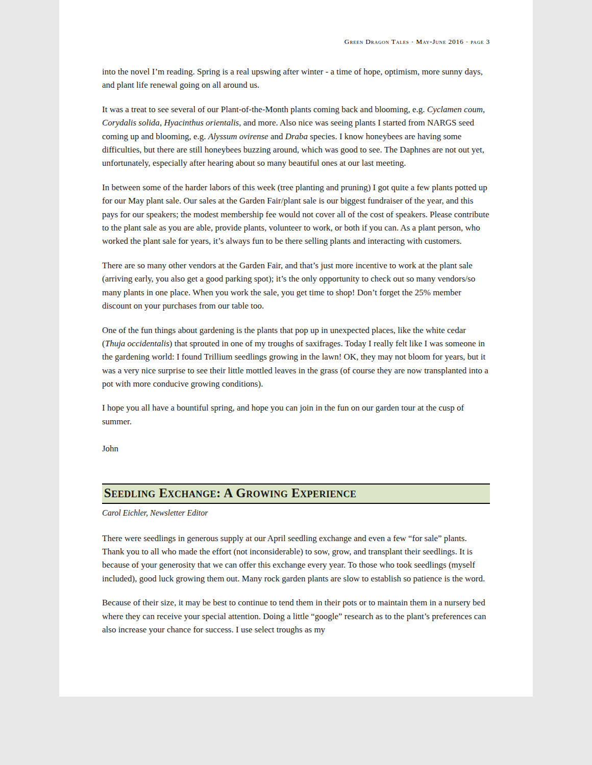Green Dragon Tales · May-June 2016 · page 3
into the novel I’m reading. Spring is a real upswing after winter - a time of hope, optimism, more sunny days, and plant life renewal going on all around us.
It was a treat to see several of our Plant-of-the-Month plants coming back and blooming, e.g. Cyclamen coum, Corydalis solida, Hyacinthus orientalis, and more. Also nice was seeing plants I started from NARGS seed coming up and blooming, e.g. Alyssum ovirense and Draba species. I know honeybees are having some difficulties, but there are still honeybees buzzing around, which was good to see. The Daphnes are not out yet, unfortunately, especially after hearing about so many beautiful ones at our last meeting.
In between some of the harder labors of this week (tree planting and pruning) I got quite a few plants potted up for our May plant sale. Our sales at the Garden Fair/plant sale is our biggest fundraiser of the year, and this pays for our speakers; the modest membership fee would not cover all of the cost of speakers. Please contribute to the plant sale as you are able, provide plants, volunteer to work, or both if you can. As a plant person, who worked the plant sale for years, it’s always fun to be there selling plants and interacting with customers.
There are so many other vendors at the Garden Fair, and that’s just more incentive to work at the plant sale (arriving early, you also get a good parking spot); it’s the only opportunity to check out so many vendors/so many plants in one place. When you work the sale, you get time to shop! Don’t forget the 25% member discount on your purchases from our table too.
One of the fun things about gardening is the plants that pop up in unexpected places, like the white cedar (Thuja occidentalis) that sprouted in one of my troughs of saxifrages. Today I really felt like I was someone in the gardening world: I found Trillium seedlings growing in the lawn! OK, they may not bloom for years, but it was a very nice surprise to see their little mottled leaves in the grass (of course they are now transplanted into a pot with more conducive growing conditions).
I hope you all have a bountiful spring, and hope you can join in the fun on our garden tour at the cusp of summer.
John
Seedling Exchange: A Growing Experience
Carol Eichler, Newsletter Editor
There were seedlings in generous supply at our April seedling exchange and even a few “for sale” plants. Thank you to all who made the effort (not inconsiderable) to sow, grow, and transplant their seedlings. It is because of your generosity that we can offer this exchange every year. To those who took seedlings (myself included), good luck growing them out. Many rock garden plants are slow to establish so patience is the word.
Because of their size, it may be best to continue to tend them in their pots or to maintain them in a nursery bed where they can receive your special attention. Doing a little “google” research as to the plant’s preferences can also increase your chance for success. I use select troughs as my